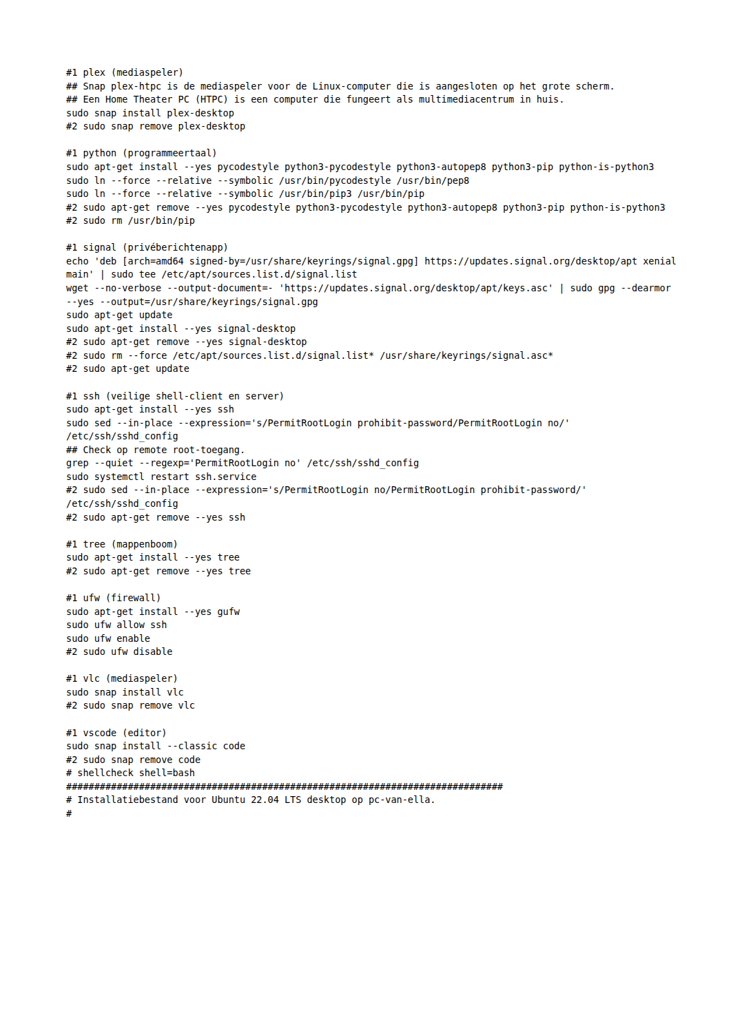#1 plex (mediaspeler)
## Snap plex-htpc is de mediaspeler voor de Linux-computer die is aangesloten op het grote scherm.
## Een Home Theater PC (HTPC) is een computer die fungeert als multimediacentrum in huis.
sudo snap install plex-desktop
#2 sudo snap remove plex-desktop

#1 python (programmeertaal)
sudo apt-get install --yes pycodestyle python3-pycodestyle python3-autopep8 python3-pip python-is-python3
sudo ln --force --relative --symbolic /usr/bin/pycodestyle /usr/bin/pep8
sudo ln --force --relative --symbolic /usr/bin/pip3 /usr/bin/pip
#2 sudo apt-get remove --yes pycodestyle python3-pycodestyle python3-autopep8 python3-pip python-is-python3
#2 sudo rm /usr/bin/pip

#1 signal (privéberichtenapp)
echo 'deb [arch=amd64 signed-by=/usr/share/keyrings/signal.gpg] https://updates.signal.org/desktop/apt xenial main' | sudo tee /etc/apt/sources.list.d/signal.list
wget --no-verbose --output-document=- 'https://updates.signal.org/desktop/apt/keys.asc' | sudo gpg --dearmor --yes --output=/usr/share/keyrings/signal.gpg
sudo apt-get update
sudo apt-get install --yes signal-desktop
#2 sudo apt-get remove --yes signal-desktop
#2 sudo rm --force /etc/apt/sources.list.d/signal.list* /usr/share/keyrings/signal.asc*
#2 sudo apt-get update

#1 ssh (veilige shell-client en server)
sudo apt-get install --yes ssh
sudo sed --in-place --expression='s/PermitRootLogin prohibit-password/PermitRootLogin no/' /etc/ssh/sshd_config
## Check op remote root-toegang.
grep --quiet --regexp='PermitRootLogin no' /etc/ssh/sshd_config
sudo systemctl restart ssh.service
#2 sudo sed --in-place --expression='s/PermitRootLogin no/PermitRootLogin prohibit-password/' /etc/ssh/sshd_config
#2 sudo apt-get remove --yes ssh

#1 tree (mappenboom)
sudo apt-get install --yes tree
#2 sudo apt-get remove --yes tree

#1 ufw (firewall)
sudo apt-get install --yes gufw
sudo ufw allow ssh
sudo ufw enable
#2 sudo ufw disable

#1 vlc (mediaspeler)
sudo snap install vlc
#2 sudo snap remove vlc

#1 vscode (editor)
sudo snap install --classic code
#2 sudo snap remove code
# shellcheck shell=bash
##############################################################################
# Installatiebestand voor Ubuntu 22.04 LTS desktop op pc-van-ella.
#